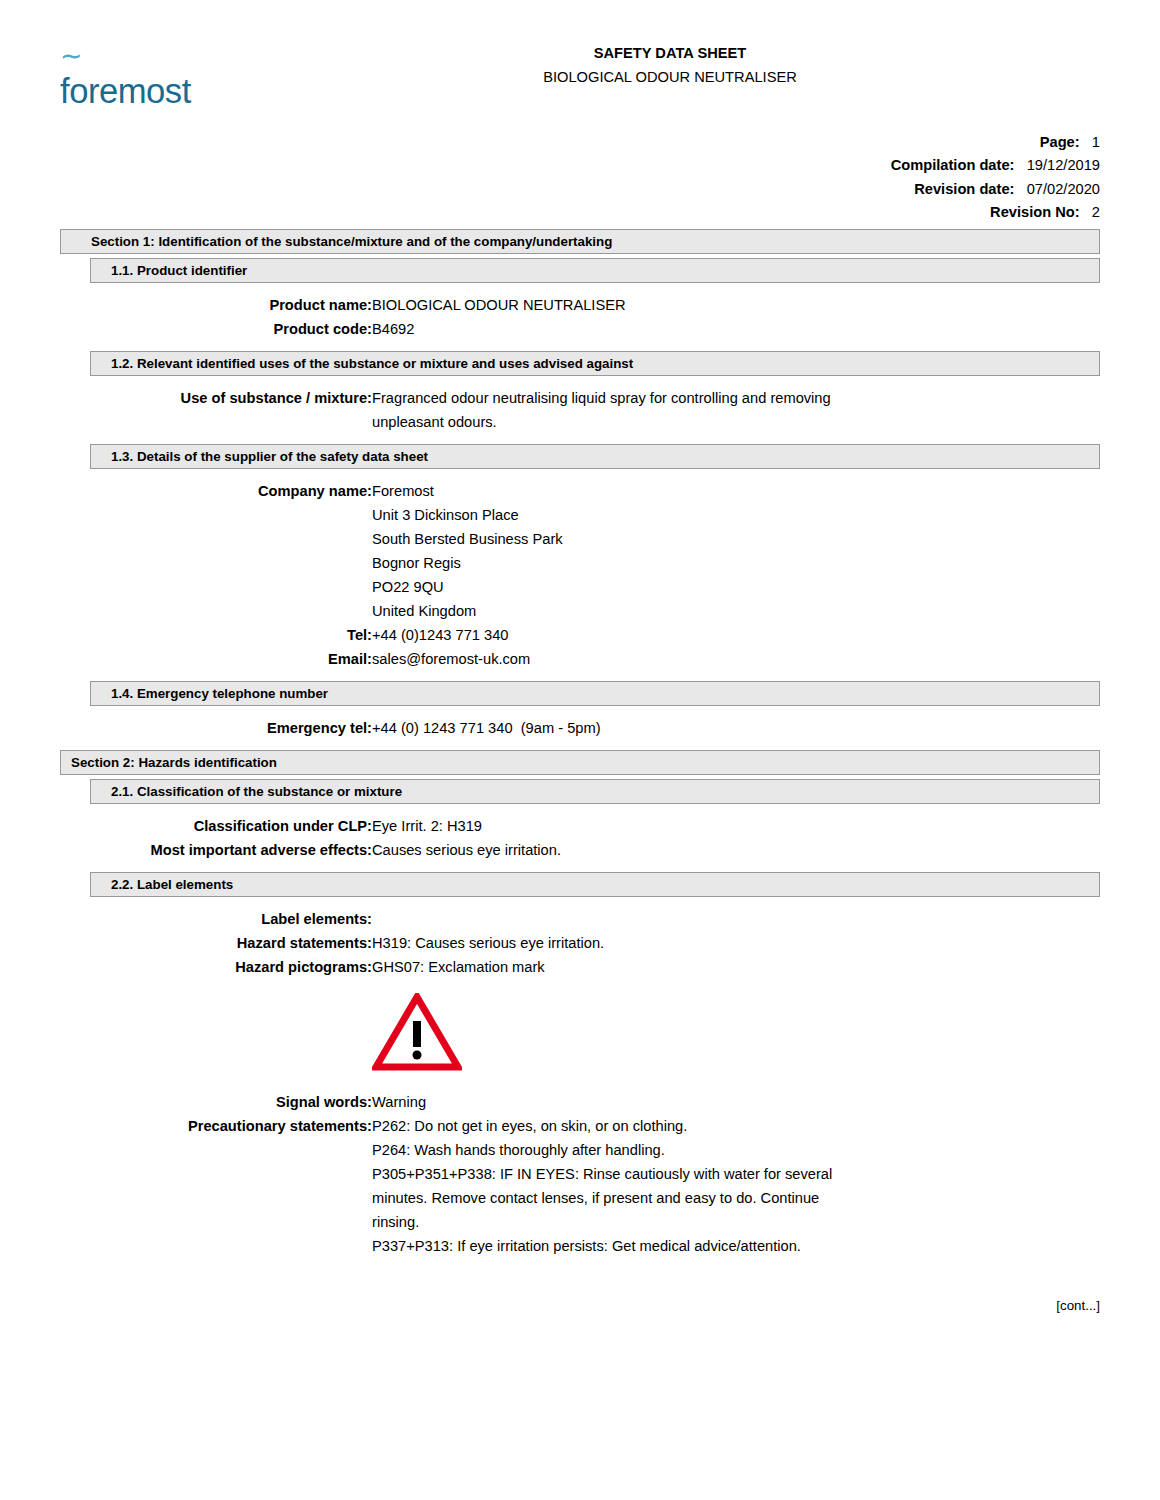∼
foremost
SAFETY DATA SHEET
BIOLOGICAL ODOUR NEUTRALISER
Page: 1
Compilation date: 19/12/2019
Revision date: 07/02/2020
Revision No: 2
Section 1: Identification of the substance/mixture and of the company/undertaking
1.1. Product identifier
| Product name: | BIOLOGICAL ODOUR NEUTRALISER |
| Product code: | B4692 |
1.2. Relevant identified uses of the substance or mixture and uses advised against
| Use of substance / mixture: | Fragranced odour neutralising liquid spray for controlling and removing |
| | unpleasant odours. |
1.3. Details of the supplier of the safety data sheet
| Company name: | Foremost |
| | Unit 3 Dickinson Place |
| | South Bersted Business Park |
| | Bognor Regis |
| | PO22 9QU |
| | United Kingdom |
| Tel: | +44 (0)1243 771 340 |
| Email: | sales@foremost-uk.com |
1.4. Emergency telephone number
| Emergency tel: | +44 (0) 1243 771 340 (9am - 5pm) |
Section 2: Hazards identification
2.1. Classification of the substance or mixture
| Classification under CLP: | Eye Irrit. 2: H319 |
| Most important adverse effects: | Causes serious eye irritation. |
2.2. Label elements
| Label elements: | |
| Hazard statements: | H319: Causes serious eye irritation. |
| Hazard pictograms: | GHS07: Exclamation mark |
| Signal words: | Warning |
| Precautionary statements: | P262: Do not get in eyes, on skin, or on clothing. |
| | P264: Wash hands thoroughly after handling. |
| | P305+P351+P338: IF IN EYES: Rinse cautiously with water for several |
| | minutes. Remove contact lenses, if present and easy to do. Continue |
| | rinsing. |
| | P337+P313: If eye irritation persists: Get medical advice/attention. |
[cont...]